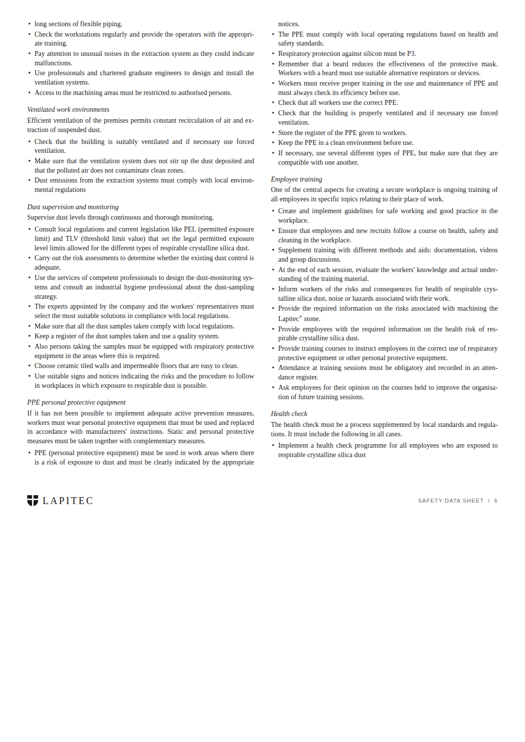long sections of flexible piping.
Check the workstations regularly and provide the operators with the appropriate training.
Pay attention to unusual noises in the extraction system as they could indicate malfunctions.
Use professionals and chartered graduate engineers to design and install the ventilation systems.
Access to the machining areas must be restricted to authorised persons.
Ventilated work environments
Efficient ventilation of the premises permits constant recirculation of air and extraction of suspended dust.
Check that the building is suitably ventilated and if necessary use forced ventilation.
Make sure that the ventilation system does not stir up the dust deposited and that the polluted air does not contaminate clean zones.
Dust emissions from the extraction systems must comply with local environmental regulations
Dust supervision and monitoring
Supervise dust levels through continuous and thorough monitoring.
Consult local regulations and current legislation like PEL (permitted exposure limit) and TLV (threshold limit value) that set the legal permitted exposure level limits allowed for the different types of respirable crystalline silica dust.
Carry out the risk assessments to determine whether the existing dust control is adequate.
Use the services of competent professionals to design the dust-monitoring systems and consult an industrial hygiene professional about the dust-sampling strategy.
The experts appointed by the company and the workers' representatives must select the most suitable solutions in compliance with local regulations.
Make sure that all the dust samples taken comply with local regulations.
Keep a register of the dust samples taken and use a quality system.
Also persons taking the samples must be equipped with respiratory protective equipment in the areas where this is required.
Choose ceramic tiled walls and impermeable floors that are easy to clean.
Use suitable signs and notices indicating the risks and the procedure to follow in workplaces in which exposure to respirable dust is possible.
PPE personal protective equipment
If it has not been possible to implement adequate active prevention measures, workers must wear personal protective equipment that must be used and replaced in accordance with manufacturers' instructions. Static and personal protective measures must be taken together with complementary measures.
PPE (personal protective equipment) must be used in work areas where there is a risk of exposure to dust and must be clearly indicated by the appropriate notices.
The PPE must comply with local operating regulations based on health and safety standards.
Respiratory protection against silicon must be P3.
Remember that a beard reduces the effectiveness of the protective mask. Workers with a beard must use suitable alternative respirators or devices.
Workers must receive proper training in the use and maintenance of PPE and must always check its efficiency before use.
Check that all workers use the correct PPE.
Check that the building is properly ventilated and if necessary use forced ventilation.
Store the register of the PPE given to workers.
Keep the PPE in a clean environment before use.
If necessary, use several different types of PPE, but make sure that they are compatible with one another.
Employee training
One of the central aspects for creating a secure workplace is ongoing training of all employees in specific topics relating to their place of work.
Create and implement guidelines for safe working and good practice in the workplace.
Ensure that employees and new recruits follow a course on health, safety and cleaning in the workplace.
Supplement training with different methods and aids: documentation, videos and group discussions.
At the end of each session, evaluate the workers' knowledge and actual understanding of the training material.
Inform workers of the risks and consequences for health of respirable crystalline silica dust, noise or hazards associated with their work.
Provide the required information on the risks associated with machining the Lapitec® stone.
Provide employees with the required information on the health risk of respirable crystalline silica dust.
Provide training courses to instruct employees in the correct use of respiratory protective equipment or other personal protective equipment.
Attendance at training sessions must be obligatory and recorded in an attendance register.
Ask employees for their opinion on the courses held to improve the organisation of future training sessions.
Health check
The health check must be a process supplemented by local standards and regulations. It must include the following in all cases.
Implement a health check programme for all employees who are exposed to respirable crystalline silica dust
LAPITEC
SAFETY DATA SHEET / 6